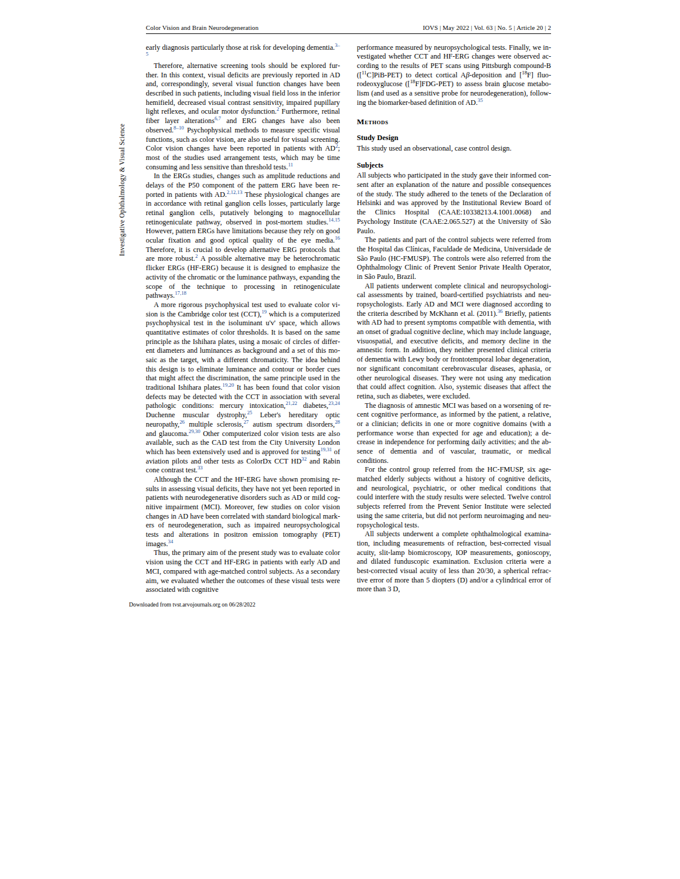Color Vision and Brain Neurodegeneration
IOVS | May 2022 | Vol. 63 | No. 5 | Article 20 | 2
Investigative Ophthalmology & Visual Science
early diagnosis particularly those at risk for developing dementia.3–5
Therefore, alternative screening tools should be explored further. In this context, visual deficits are previously reported in AD and, correspondingly, several visual function changes have been described in such patients, including visual field loss in the inferior hemifield, decreased visual contrast sensitivity, impaired pupillary light reflexes, and ocular motor dysfunction.2 Furthermore, retinal fiber layer alterations6,7 and ERG changes have also been observed.8–10 Psychophysical methods to measure specific visual functions, such as color vision, are also useful for visual screening. Color vision changes have been reported in patients with AD2; most of the studies used arrangement tests, which may be time consuming and less sensitive than threshold tests.11
In the ERGs studies, changes such as amplitude reductions and delays of the P50 component of the pattern ERG have been reported in patients with AD.2,12,13 These physiological changes are in accordance with retinal ganglion cells losses, particularly large retinal ganglion cells, putatively belonging to magnocellular retinogeniculate pathway, observed in post-mortem studies.14,15 However, pattern ERGs have limitations because they rely on good ocular fixation and good optical quality of the eye media.16 Therefore, it is crucial to develop alternative ERG protocols that are more robust.2 A possible alternative may be heterochromatic flicker ERGs (HF-ERG) because it is designed to emphasize the activity of the chromatic or the luminance pathways, expanding the scope of the technique to processing in retinogeniculate pathways.17,18
A more rigorous psychophysical test used to evaluate color vision is the Cambridge color test (CCT),19 which is a computerized psychophysical test in the isoluminant u'v' space, which allows quantitative estimates of color thresholds. It is based on the same principle as the Ishihara plates, using a mosaic of circles of different diameters and luminances as background and a set of this mosaic as the target, with a different chromaticity. The idea behind this design is to eliminate luminance and contour or border cues that might affect the discrimination, the same principle used in the traditional Ishihara plates.19,20 It has been found that color vision defects may be detected with the CCT in association with several pathologic conditions: mercury intoxication,21,22 diabetes,23,24 Duchenne muscular dystrophy,25 Leber's hereditary optic neuropathy,26 multiple sclerosis,27 autism spectrum disorders,28 and glaucoma.29,30 Other computerized color vision tests are also available, such as the CAD test from the City University London which has been extensively used and is approved for testing19,31 of aviation pilots and other tests as ColorDx CCT HD32 and Rabin cone contrast test.33
Although the CCT and the HF-ERG have shown promising results in assessing visual deficits, they have not yet been reported in patients with neurodegenerative disorders such as AD or mild cognitive impairment (MCI). Moreover, few studies on color vision changes in AD have been correlated with standard biological markers of neurodegeneration, such as impaired neuropsychological tests and alterations in positron emission tomography (PET) images.34
Thus, the primary aim of the present study was to evaluate color vision using the CCT and HF-ERG in patients with early AD and MCI, compared with age-matched control subjects. As a secondary aim, we evaluated whether the outcomes of these visual tests were associated with cognitive
performance measured by neuropsychological tests. Finally, we investigated whether CCT and HF-ERG changes were observed according to the results of PET scans using Pittsburgh compound-B ([11C]PiB-PET) to detect cortical Aβ-deposition and [18F] fluorodeoxyglucose ([18F]FDG-PET) to assess brain glucose metabolism (and used as a sensitive probe for neurodegeneration), following the biomarker-based definition of AD.35
Methods
Study Design
This study used an observational, case control design.
Subjects
All subjects who participated in the study gave their informed consent after an explanation of the nature and possible consequences of the study. The study adhered to the tenets of the Declaration of Helsinki and was approved by the Institutional Review Board of the Clinics Hospital (CAAE:10338213.4.1001.0068) and Psychology Institute (CAAE:2.065.527) at the University of São Paulo.
The patients and part of the control subjects were referred from the Hospital das Clínicas, Faculdade de Medicina, Universidade de São Paulo (HC-FMUSP). The controls were also referred from the Ophthalmology Clinic of Prevent Senior Private Health Operator, in São Paulo, Brazil.
All patients underwent complete clinical and neuropsychological assessments by trained, board-certified psychiatrists and neuropsychologists. Early AD and MCI were diagnosed according to the criteria described by McKhann et al. (2011).36 Briefly, patients with AD had to present symptoms compatible with dementia, with an onset of gradual cognitive decline, which may include language, visuospatial, and executive deficits, and memory decline in the amnestic form. In addition, they neither presented clinical criteria of dementia with Lewy body or frontotemporal lobar degeneration, nor significant concomitant cerebrovascular diseases, aphasia, or other neurological diseases. They were not using any medication that could affect cognition. Also, systemic diseases that affect the retina, such as diabetes, were excluded.
The diagnosis of amnestic MCI was based on a worsening of recent cognitive performance, as informed by the patient, a relative, or a clinician; deficits in one or more cognitive domains (with a performance worse than expected for age and education); a decrease in independence for performing daily activities; and the absence of dementia and of vascular, traumatic, or medical conditions.
For the control group referred from the HC-FMUSP, six age-matched elderly subjects without a history of cognitive deficits, and neurological, psychiatric, or other medical conditions that could interfere with the study results were selected. Twelve control subjects referred from the Prevent Senior Institute were selected using the same criteria, but did not perform neuroimaging and neuropsychological tests.
All subjects underwent a complete ophthalmological examination, including measurements of refraction, best-corrected visual acuity, slit-lamp biomicroscopy, IOP measurements, gonioscopy, and dilated funduscopic examination. Exclusion criteria were a best-corrected visual acuity of less than 20/30, a spherical refractive error of more than 5 diopters (D) and/or a cylindrical error of more than 3 D,
Downloaded from tvst.arvojournals.org on 06/28/2022